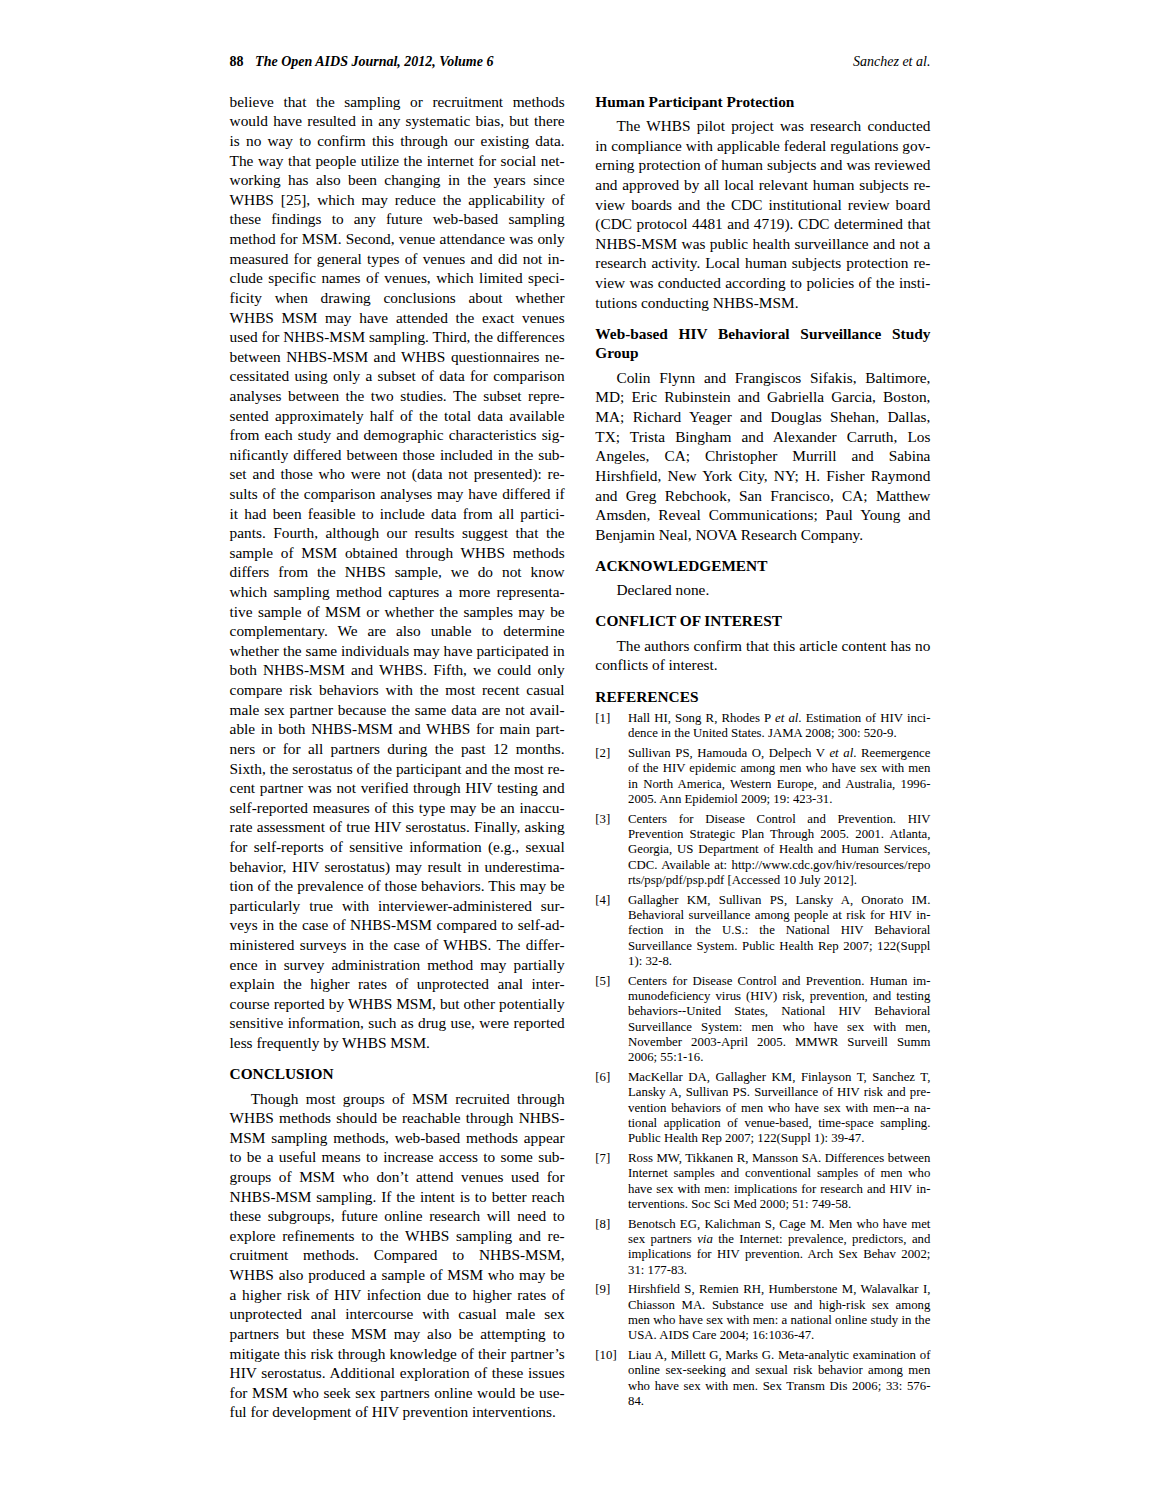88 The Open AIDS Journal, 2012, Volume 6
Sanchez et al.
believe that the sampling or recruitment methods would have resulted in any systematic bias, but there is no way to confirm this through our existing data. The way that people utilize the internet for social networking has also been changing in the years since WHBS [25], which may reduce the applicability of these findings to any future web-based sampling method for MSM. Second, venue attendance was only measured for general types of venues and did not include specific names of venues, which limited specificity when drawing conclusions about whether WHBS MSM may have attended the exact venues used for NHBS-MSM sampling. Third, the differences between NHBS-MSM and WHBS questionnaires necessitated using only a subset of data for comparison analyses between the two studies. The subset represented approximately half of the total data available from each study and demographic characteristics significantly differed between those included in the subset and those who were not (data not presented): results of the comparison analyses may have differed if it had been feasible to include data from all participants. Fourth, although our results suggest that the sample of MSM obtained through WHBS methods differs from the NHBS sample, we do not know which sampling method captures a more representative sample of MSM or whether the samples may be complementary. We are also unable to determine whether the same individuals may have participated in both NHBS-MSM and WHBS. Fifth, we could only compare risk behaviors with the most recent casual male sex partner because the same data are not available in both NHBS-MSM and WHBS for main partners or for all partners during the past 12 months. Sixth, the serostatus of the participant and the most recent partner was not verified through HIV testing and self-reported measures of this type may be an inaccurate assessment of true HIV serostatus. Finally, asking for self-reports of sensitive information (e.g., sexual behavior, HIV serostatus) may result in underestimation of the prevalence of those behaviors. This may be particularly true with interviewer-administered surveys in the case of NHBS-MSM compared to self-administered surveys in the case of WHBS. The difference in survey administration method may partially explain the higher rates of unprotected anal intercourse reported by WHBS MSM, but other potentially sensitive information, such as drug use, were reported less frequently by WHBS MSM.
Conclusion
Though most groups of MSM recruited through WHBS methods should be reachable through NHBS-MSM sampling methods, web-based methods appear to be a useful means to increase access to some subgroups of MSM who don’t attend venues used for NHBS-MSM sampling. If the intent is to better reach these subgroups, future online research will need to explore refinements to the WHBS sampling and recruitment methods. Compared to NHBS-MSM, WHBS also produced a sample of MSM who may be a higher risk of HIV infection due to higher rates of unprotected anal intercourse with casual male sex partners but these MSM may also be attempting to mitigate this risk through knowledge of their partner’s HIV serostatus. Additional exploration of these issues for MSM who seek sex partners online would be useful for development of HIV prevention interventions.
Human Participant Protection
The WHBS pilot project was research conducted in compliance with applicable federal regulations governing protection of human subjects and was reviewed and approved by all local relevant human subjects review boards and the CDC institutional review board (CDC protocol 4481 and 4719). CDC determined that NHBS-MSM was public health surveillance and not a research activity. Local human subjects protection review was conducted according to policies of the institutions conducting NHBS-MSM.
Web-based HIV Behavioral Surveillance Study Group
Colin Flynn and Frangiscos Sifakis, Baltimore, MD; Eric Rubinstein and Gabriella Garcia, Boston, MA; Richard Yeager and Douglas Shehan, Dallas, TX; Trista Bingham and Alexander Carruth, Los Angeles, CA; Christopher Murrill and Sabina Hirshfield, New York City, NY; H. Fisher Raymond and Greg Rebchook, San Francisco, CA; Matthew Amsden, Reveal Communications; Paul Young and Benjamin Neal, NOVA Research Company.
Acknowledgement
Declared none.
Conflict of Interest
The authors confirm that this article content has no conflicts of interest.
References
[1] Hall HI, Song R, Rhodes P et al. Estimation of HIV incidence in the United States. JAMA 2008; 300: 520-9.
[2] Sullivan PS, Hamouda O, Delpech V et al. Reemergence of the HIV epidemic among men who have sex with men in North America, Western Europe, and Australia, 1996-2005. Ann Epidemiol 2009; 19: 423-31.
[3] Centers for Disease Control and Prevention. HIV Prevention Strategic Plan Through 2005. 2001. Atlanta, Georgia, US Department of Health and Human Services, CDC. Available at: http://www.cdc.gov/hiv/resources/reports/psp/pdf/psp.pdf [Accessed 10 July 2012].
[4] Gallagher KM, Sullivan PS, Lansky A, Onorato IM. Behavioral surveillance among people at risk for HIV infection in the U.S.: the National HIV Behavioral Surveillance System. Public Health Rep 2007; 122(Suppl 1): 32-8.
[5] Centers for Disease Control and Prevention. Human immunodeficiency virus (HIV) risk, prevention, and testing behaviors--United States, National HIV Behavioral Surveillance System: men who have sex with men, November 2003-April 2005. MMWR Surveill Summ 2006; 55:1-16.
[6] MacKellar DA, Gallagher KM, Finlayson T, Sanchez T, Lansky A, Sullivan PS. Surveillance of HIV risk and prevention behaviors of men who have sex with men--a national application of venue-based, time-space sampling. Public Health Rep 2007; 122(Suppl 1): 39-47.
[7] Ross MW, Tikkanen R, Mansson SA. Differences between Internet samples and conventional samples of men who have sex with men: implications for research and HIV interventions. Soc Sci Med 2000; 51: 749-58.
[8] Benotsch EG, Kalichman S, Cage M. Men who have met sex partners via the Internet: prevalence, predictors, and implications for HIV prevention. Arch Sex Behav 2002; 31: 177-83.
[9] Hirshfield S, Remien RH, Humberstone M, Walavalkar I, Chiasson MA. Substance use and high-risk sex among men who have sex with men: a national online study in the USA. AIDS Care 2004; 16:1036-47.
[10] Liau A, Millett G, Marks G. Meta-analytic examination of online sex-seeking and sexual risk behavior among men who have sex with men. Sex Transm Dis 2006; 33: 576-84.